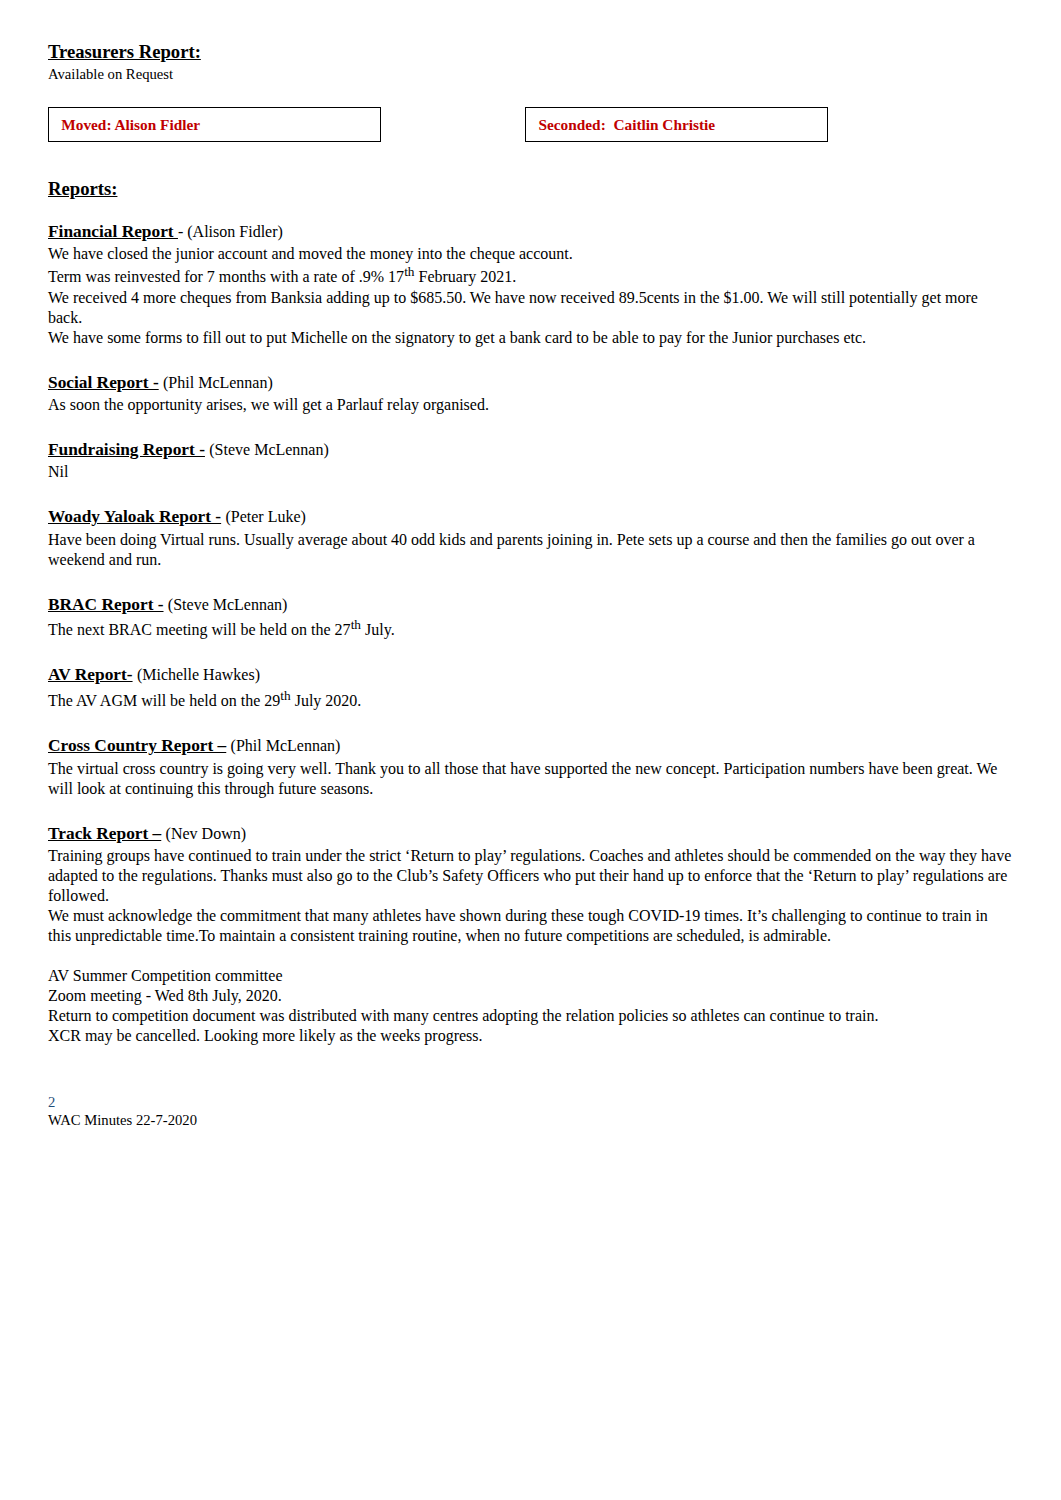Treasurers Report:
Available on Request
Moved: Alison Fidler
Seconded: Caitlin Christie
Reports:
Financial Report - (Alison Fidler)
We have closed the junior account and moved the money into the cheque account.
Term was reinvested for 7 months with a rate of .9% 17th February 2021.
We received 4 more cheques from Banksia adding up to $685.50. We have now received 89.5cents in the $1.00. We will still potentially get more back.
We have some forms to fill out to put Michelle on the signatory to get a bank card to be able to pay for the Junior purchases etc.
Social Report - (Phil McLennan)
As soon the opportunity arises, we will get a Parlauf relay organised.
Fundraising Report - (Steve McLennan)
Nil
Woady Yaloak Report - (Peter Luke)
Have been doing Virtual runs. Usually average about 40 odd kids and parents joining in. Pete sets up a course and then the families go out over a weekend and run.
BRAC Report - (Steve McLennan)
The next BRAC meeting will be held on the 27th July.
AV Report- (Michelle Hawkes)
The AV AGM will be held on the 29th July 2020.
Cross Country Report – (Phil McLennan)
The virtual cross country is going very well. Thank you to all those that have supported the new concept. Participation numbers have been great. We will look at continuing this through future seasons.
Track Report – (Nev Down)
Training groups have continued to train under the strict ‘Return to play’ regulations. Coaches and athletes should be commended on the way they have adapted to the regulations. Thanks must also go to the Club’s Safety Officers who put their hand up to enforce that the ‘Return to play’ regulations are followed.
We must acknowledge the commitment that many athletes have shown during these tough COVID-19 times. It’s challenging to continue to train in this unpredictable time.To maintain a consistent training routine, when no future competitions are scheduled, is admirable.
AV Summer Competition committee
Zoom meeting - Wed 8th July, 2020.
Return to competition document was distributed with many centres adopting the relation policies so athletes can continue to train.
XCR may be cancelled. Looking more likely as the weeks progress.
2
WAC Minutes 22-7-2020